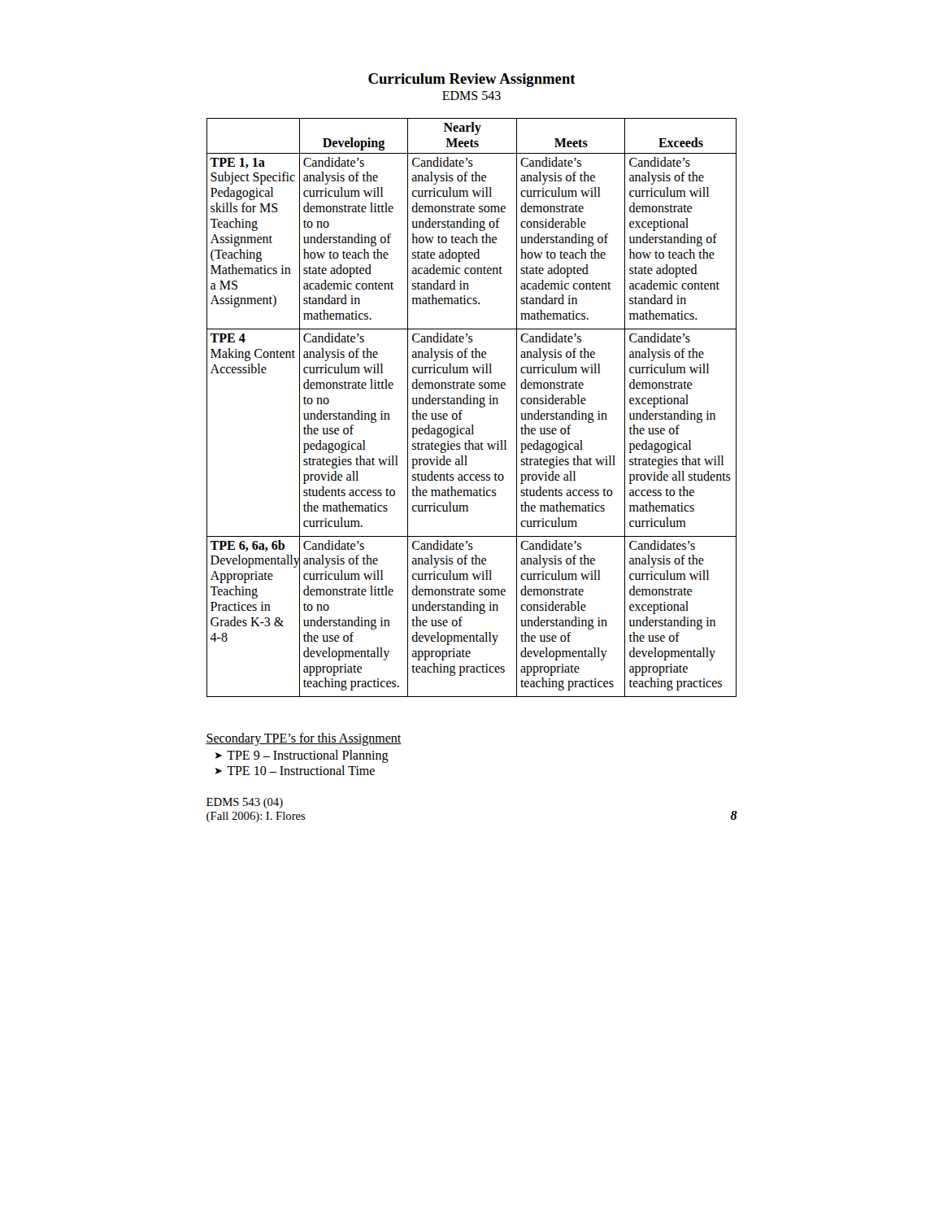Curriculum Review Assignment
EDMS 543
| | Developing | Nearly Meets | Meets | Exceeds |
| --- | --- | --- | --- | --- |
| TPE 1, 1a Subject Specific Pedagogical skills for MS Teaching Assignment (Teaching Mathematics in a MS Assignment) | Candidate’s analysis of the curriculum will demonstrate little to no understanding of how to teach the state adopted academic content standard in mathematics. | Candidate’s analysis of the curriculum will demonstrate some understanding of how to teach the state adopted academic content standard in mathematics. | Candidate’s analysis of the curriculum will demonstrate considerable understanding of how to teach the state adopted academic content standard in mathematics. | Candidate’s analysis of the curriculum will demonstrate exceptional understanding of how to teach the state adopted academic content standard in mathematics. |
| TPE 4 Making Content Accessible | Candidate’s analysis of the curriculum will demonstrate little to no understanding in the use of pedagogical strategies that will provide all students access to the mathematics curriculum. | Candidate’s analysis of the curriculum will demonstrate some understanding in the use of pedagogical strategies that will provide all students access to the mathematics curriculum | Candidate’s analysis of the curriculum will demonstrate considerable understanding in the use of pedagogical strategies that will provide all students access to the mathematics curriculum | Candidate’s analysis of the curriculum will demonstrate exceptional understanding in the use of pedagogical strategies that will provide all students access to the mathematics curriculum |
| TPE 6, 6a, 6b Developmentally Appropriate Teaching Practices in Grades K-3 & 4-8 | Candidate’s analysis of the curriculum will demonstrate little to no understanding in the use of developmentally appropriate teaching practices. | Candidate’s analysis of the curriculum will demonstrate some understanding in the use of developmentally appropriate teaching practices | Candidate’s analysis of the curriculum will demonstrate considerable understanding in the use of developmentally appropriate teaching practices | Candidates’s analysis of the curriculum will demonstrate exceptional understanding in the use of developmentally appropriate teaching practices |
Secondary TPE’s for this Assignment
TPE 9 – Instructional Planning
TPE 10 – Instructional Time
EDMS 543 (04)
(Fall 2006): I. Flores
8